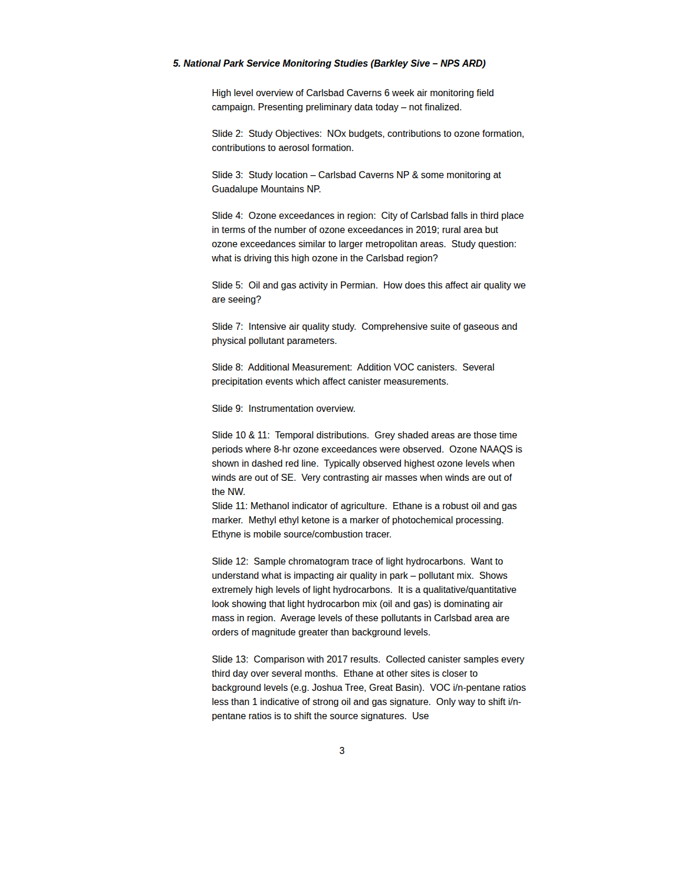National Park Service Monitoring Studies (Barkley Sive – NPS ARD)
High level overview of Carlsbad Caverns 6 week air monitoring field campaign. Presenting preliminary data today – not finalized.
Slide 2: Study Objectives: NOx budgets, contributions to ozone formation, contributions to aerosol formation.
Slide 3: Study location – Carlsbad Caverns NP & some monitoring at Guadalupe Mountains NP.
Slide 4: Ozone exceedances in region: City of Carlsbad falls in third place in terms of the number of ozone exceedances in 2019; rural area but ozone exceedances similar to larger metropolitan areas. Study question: what is driving this high ozone in the Carlsbad region?
Slide 5: Oil and gas activity in Permian. How does this affect air quality we are seeing?
Slide 7: Intensive air quality study. Comprehensive suite of gaseous and physical pollutant parameters.
Slide 8: Additional Measurement: Addition VOC canisters. Several precipitation events which affect canister measurements.
Slide 9: Instrumentation overview.
Slide 10 & 11: Temporal distributions. Grey shaded areas are those time periods where 8-hr ozone exceedances were observed. Ozone NAAQS is shown in dashed red line. Typically observed highest ozone levels when winds are out of SE. Very contrasting air masses when winds are out of the NW.
Slide 11: Methanol indicator of agriculture. Ethane is a robust oil and gas marker. Methyl ethyl ketone is a marker of photochemical processing. Ethyne is mobile source/combustion tracer.
Slide 12: Sample chromatogram trace of light hydrocarbons. Want to understand what is impacting air quality in park – pollutant mix. Shows extremely high levels of light hydrocarbons. It is a qualitative/quantitative look showing that light hydrocarbon mix (oil and gas) is dominating air mass in region. Average levels of these pollutants in Carlsbad area are orders of magnitude greater than background levels.
Slide 13: Comparison with 2017 results. Collected canister samples every third day over several months. Ethane at other sites is closer to background levels (e.g. Joshua Tree, Great Basin). VOC i/n-pentane ratios less than 1 indicative of strong oil and gas signature. Only way to shift i/n-pentane ratios is to shift the source signatures. Use
3